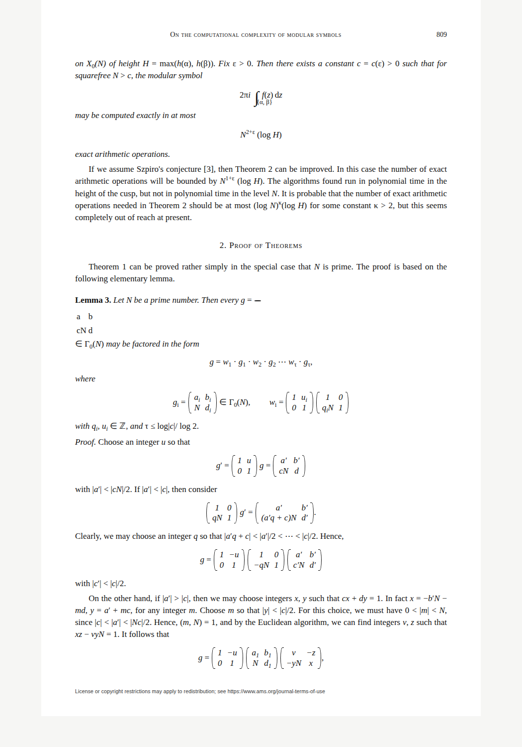On the computational complexity of modular symbols 809
on X0(N) of height H = max(h(α), h(β)). Fix ε > 0. Then there exists a constant c = c(ε) > 0 such that for squarefree N > c, the modular symbol
2πi ∫{α, β} f(z) dz
may be computed exactly in at most
N2+ε (log H)
exact arithmetic operations.
If we assume Szpiro's conjecture [3], then Theorem 2 can be improved. In this case the number of exact arithmetic operations will be bounded by N1+ε (log H). The algorithms found run in polynomial time in the height of the cusp, but not in polynomial time in the level N. It is probable that the number of exact arithmetic operations needed in Theorem 2 should be at most (log N)κ(log H) for some constant κ > 2, but this seems completely out of reach at present.
2. Proof of Theorems
Theorem 1 can be proved rather simply in the special case that N is prime. The proof is based on the following elementary lemma.
Lemma 3. Let N be a prime number. Then every g =
| a | b |
| cN | d |
∈ Γ0(N) may be factored in the form
g = w1 · g1 · w2 · g2 ⋯ wτ · gτ,
where
gi =
| a i | b i |
| N | d i |
∈ Γ0(N),   wi =
| 1 | u i |
| 0 | 1 |
| 1 | 0 |
| q i N | 1 |
with qi, ui ∈ ℤ, and τ ≤ log|c|/ log 2.
Proof. Choose an integer u so that
g′ =
| 1 | u |
| 0 | 1 |
g =
| a′ | b′ |
| cN | d |
with |a′| < |cN|/2. If |a′| < |c|, then consider
| 1 | 0 |
| qN | 1 |
g′ =
| a′ | b′ |
| (a′q + c)N | d′ |
.
Clearly, we may choose an integer q so that |a′q + c| < |a′|/2 < ⋯ < |c|/2. Hence,
g =
| 1 | −u |
| 0 | 1 |
| 1 | 0 |
| −qN | 1 |
| a′ | b′ |
| c′N | d′ |
with |c′| < |c|/2.
On the other hand, if |a′| > |c|, then we may choose integers x, y such that cx + dy = 1. In fact x = −b′N − md, y = a′ + mc, for any integer m. Choose m so that |y| < |c|/2. For this choice, we must have 0 < |m| < N, since |c| < |a′| < |Nc|/2. Hence, (m, N) = 1, and by the Euclidean algorithm, we can find integers v, z such that xz − vyN = 1. It follows that
g =
| 1 | −u |
| 0 | 1 |
| a 1 | b 1 |
| N | d 1 |
| v | −z |
| −yN | x |
,
License or copyright restrictions may apply to redistribution; see https://www.ams.org/journal-terms-of-use